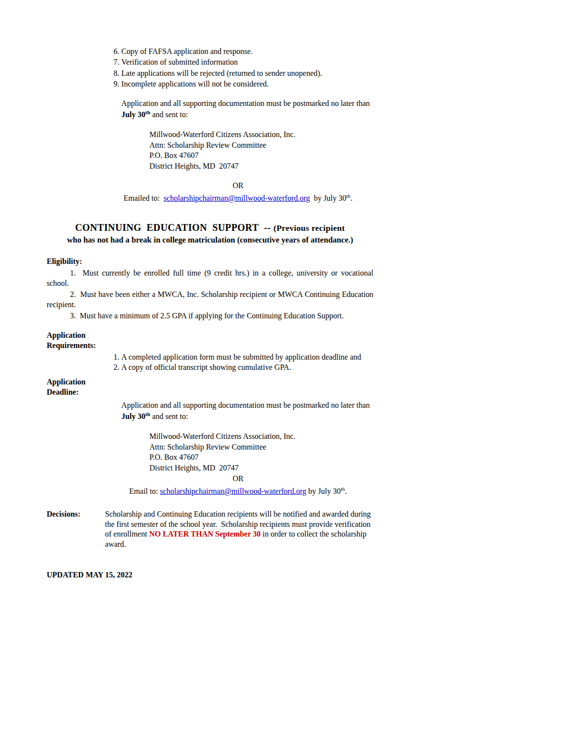Copy of FAFSA application and response.
Verification of submitted information
Late applications will be rejected (returned to sender unopened).
Incomplete applications will not be considered.
Application and all supporting documentation must be postmarked no later than
July 30th and sent to:
Millwood-Waterford Citizens Association, Inc.
Attn: Scholarship Review Committee
P.O. Box 47607
District Heights, MD 20747
OR
Emailed to: scholarshipchairman@millwood-waterford.org by July 30th.
CONTINUING EDUCATION SUPPORT -- (Previous recipient
who has not had a break in college matriculation (consecutive years of attendance.)
Eligibility:
1. Must currently be enrolled full time (9 credit hrs.) in a college, university or vocational school.
2. Must have been either a MWCA, Inc. Scholarship recipient or MWCA Continuing Education recipient.
3. Must have a minimum of 2.5 GPA if applying for the Continuing Education Support.
Application
Requirements:
A completed application form must be submitted by application deadline and
A copy of official transcript showing cumulative GPA.
Application
Deadline:
Application and all supporting documentation must be postmarked no later than
July 30th and sent to:
Millwood-Waterford Citizens Association, Inc.
Attn: Scholarship Review Committee
P.O. Box 47607
District Heights, MD 20747
OR
Email to: scholarshipchairman@millwood-waterford.org by July 30th.
Decisions:
Scholarship and Continuing Education recipients will be notified and awarded during the first semester of the school year. Scholarship recipients must provide verification of enrollment NO LATER THAN September 30 in order to collect the scholarship award.
UPDATED MAY 15, 2022